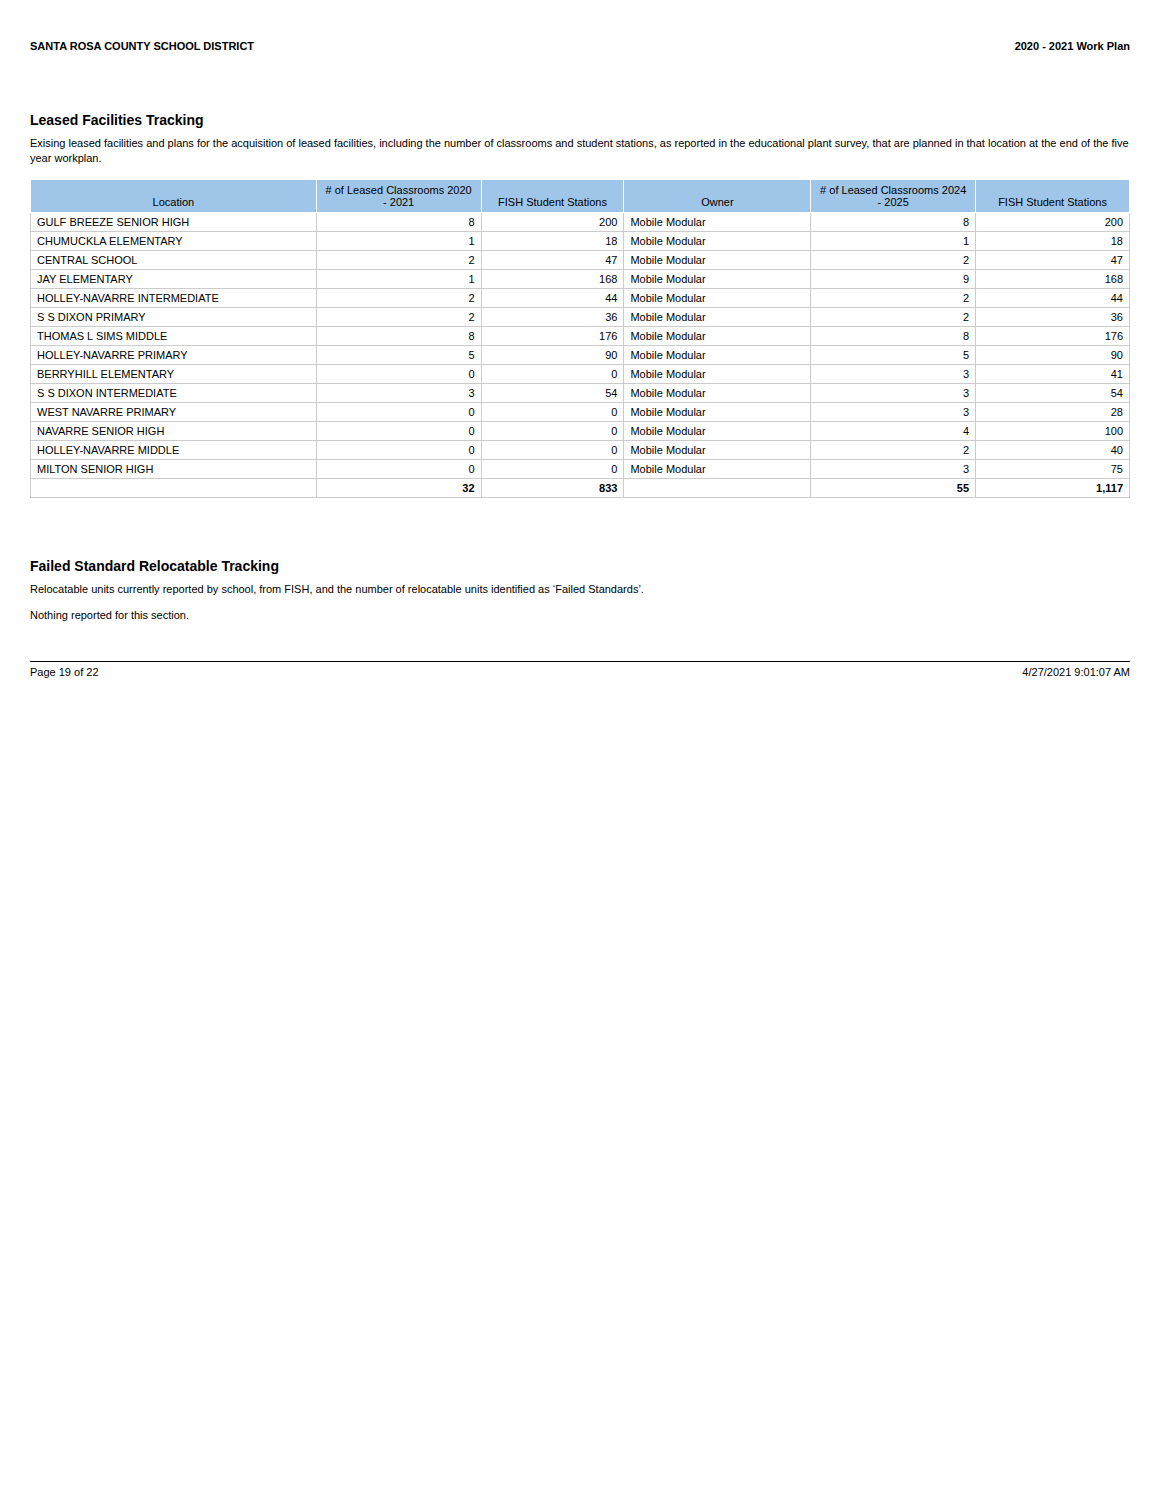SANTA ROSA COUNTY SCHOOL DISTRICT
2020 - 2021 Work Plan
Leased Facilities Tracking
Exising leased facilities and plans for the acquisition of leased facilities, including the number of classrooms and student stations, as reported in the educational plant survey, that are planned in that location at the end of the five year workplan.
| Location | # of Leased Classrooms 2020 - 2021 | FISH Student Stations | Owner | # of Leased Classrooms 2024 - 2025 | FISH Student Stations |
| --- | --- | --- | --- | --- | --- |
| GULF BREEZE SENIOR HIGH | 8 | 200 | Mobile Modular | 8 | 200 |
| CHUMUCKLA ELEMENTARY | 1 | 18 | Mobile Modular | 1 | 18 |
| CENTRAL SCHOOL | 2 | 47 | Mobile Modular | 2 | 47 |
| JAY ELEMENTARY | 1 | 168 | Mobile Modular | 9 | 168 |
| HOLLEY-NAVARRE INTERMEDIATE | 2 | 44 | Mobile Modular | 2 | 44 |
| S S DIXON PRIMARY | 2 | 36 | Mobile Modular | 2 | 36 |
| THOMAS L SIMS MIDDLE | 8 | 176 | Mobile Modular | 8 | 176 |
| HOLLEY-NAVARRE PRIMARY | 5 | 90 | Mobile Modular | 5 | 90 |
| BERRYHILL ELEMENTARY | 0 | 0 | Mobile Modular | 3 | 41 |
| S S DIXON INTERMEDIATE | 3 | 54 | Mobile Modular | 3 | 54 |
| WEST NAVARRE PRIMARY | 0 | 0 | Mobile Modular | 3 | 28 |
| NAVARRE SENIOR HIGH | 0 | 0 | Mobile Modular | 4 | 100 |
| HOLLEY-NAVARRE MIDDLE | 0 | 0 | Mobile Modular | 2 | 40 |
| MILTON SENIOR HIGH | 0 | 0 | Mobile Modular | 3 | 75 |
| | 32 | 833 | | 55 | 1,117 |
Failed Standard Relocatable Tracking
Relocatable units currently reported by school, from FISH, and the number of relocatable units identified as ‘Failed Standards’.
Nothing reported for this section.
Page 19 of 22
4/27/2021 9:01:07 AM